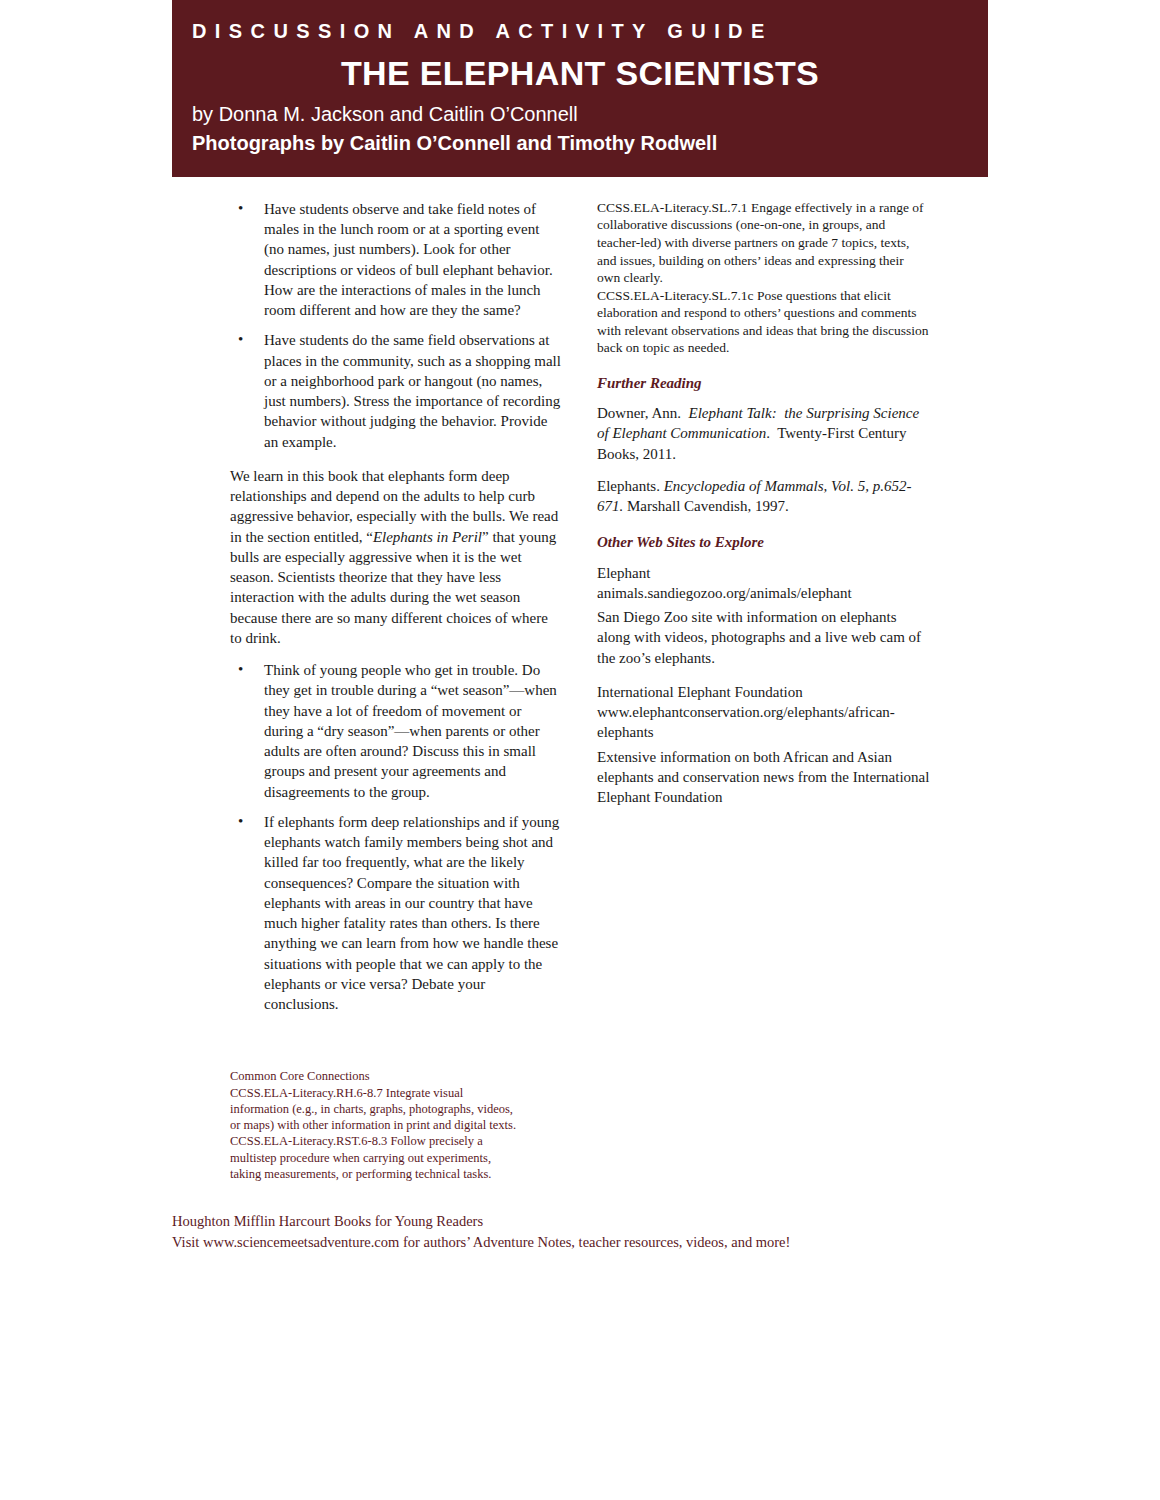Discussion and Activity Guide
The Elephant Scientists
by Donna M. Jackson and Caitlin O’Connell
Photographs by Caitlin O’Connell and Timothy Rodwell
Have students observe and take field notes of males in the lunch room or at a sporting event (no names, just numbers). Look for other descriptions or videos of bull elephant behavior. How are the interactions of males in the lunch room different and how are they the same?
Have students do the same field observations at places in the community, such as a shopping mall or a neighborhood park or hangout (no names, just numbers). Stress the importance of recording behavior without judging the behavior. Provide an example.
We learn in this book that elephants form deep relationships and depend on the adults to help curb aggressive behavior, especially with the bulls. We read in the section entitled, “Elephants in Peril” that young bulls are especially aggressive when it is the wet season. Scientists theorize that they have less interaction with the adults during the wet season because there are so many different choices of where to drink.
Think of young people who get in trouble. Do they get in trouble during a “wet season”—when they have a lot of freedom of movement or during a “dry season”—when parents or other adults are often around? Discuss this in small groups and present your agreements and disagreements to the group.
If elephants form deep relationships and if young elephants watch family members being shot and killed far too frequently, what are the likely consequences? Compare the situation with elephants with areas in our country that have much higher fatality rates than others. Is there anything we can learn from how we handle these situations with people that we can apply to the elephants or vice versa? Debate your conclusions.
CCSS.ELA-Literacy.SL.7.1 Engage effectively in a range of collaborative discussions (one-on-one, in groups, and teacher-led) with diverse partners on grade 7 topics, texts, and issues, building on others’ ideas and expressing their own clearly.
CCSS.ELA-Literacy.SL.7.1c Pose questions that elicit elaboration and respond to others’ questions and comments with relevant observations and ideas that bring the discussion back on topic as needed.
Further Reading
Downer, Ann. Elephant Talk: the Surprising Science of Elephant Communication. Twenty-First Century Books, 2011.
Elephants. Encyclopedia of Mammals, Vol. 5, p.652-671. Marshall Cavendish, 1997.
Other Web Sites to Explore
Elephantanimals.sandiegozoo.org/animals/elephant
San Diego Zoo site with information on elephants along with videos, photographs and a live web cam of the zoo’s elephants.
International Elephant Foundationwww.elephantconservation.org/elephants/african-elephants
Extensive information on both African and Asian elephants and conservation news from the International Elephant Foundation
Common Core Connections
CCSS.ELA-Literacy.RH.6-8.7 Integrate visual information (e.g., in charts, graphs, photographs, videos, or maps) with other information in print and digital texts.
CCSS.ELA-Literacy.RST.6-8.3 Follow precisely a multistep procedure when carrying out experiments, taking measurements, or performing technical tasks.
Houghton Mifflin Harcourt Books for Young Readers
Visit www.sciencemeetsadventure.com for authors’ Adventure Notes, teacher resources, videos, and more!